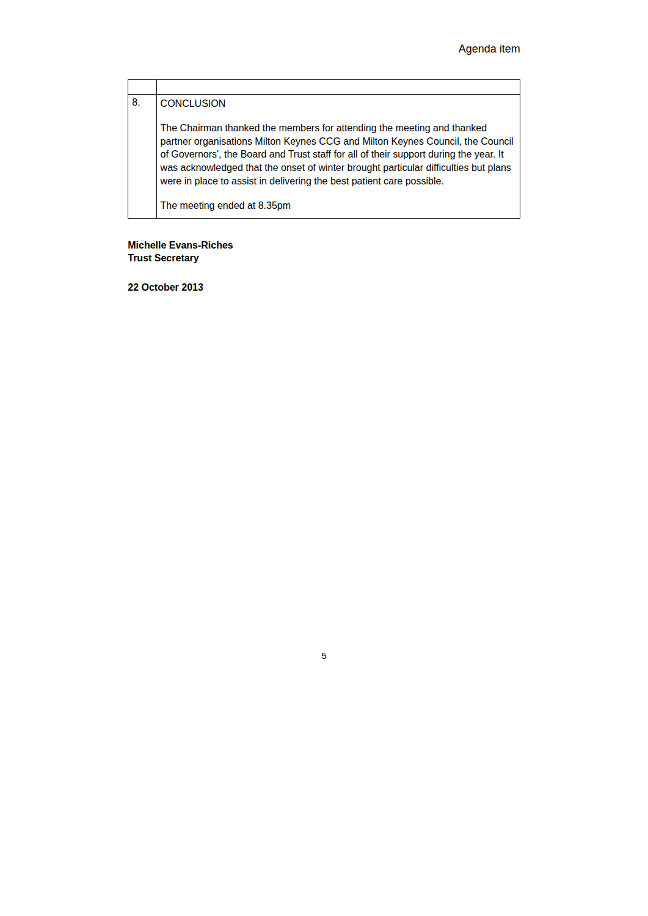Agenda item
| 8. | CONCLUSION The Chairman thanked the members for attending the meeting and thanked partner organisations Milton Keynes CCG and Milton Keynes Council, the Council of Governors', the Board and Trust staff for all of their support during the year. It was acknowledged that the onset of winter brought particular difficulties but plans were in place to assist in delivering the best patient care possible. The meeting ended at 8.35pm |
Michelle Evans-Riches
Trust Secretary
22 October 2013
5